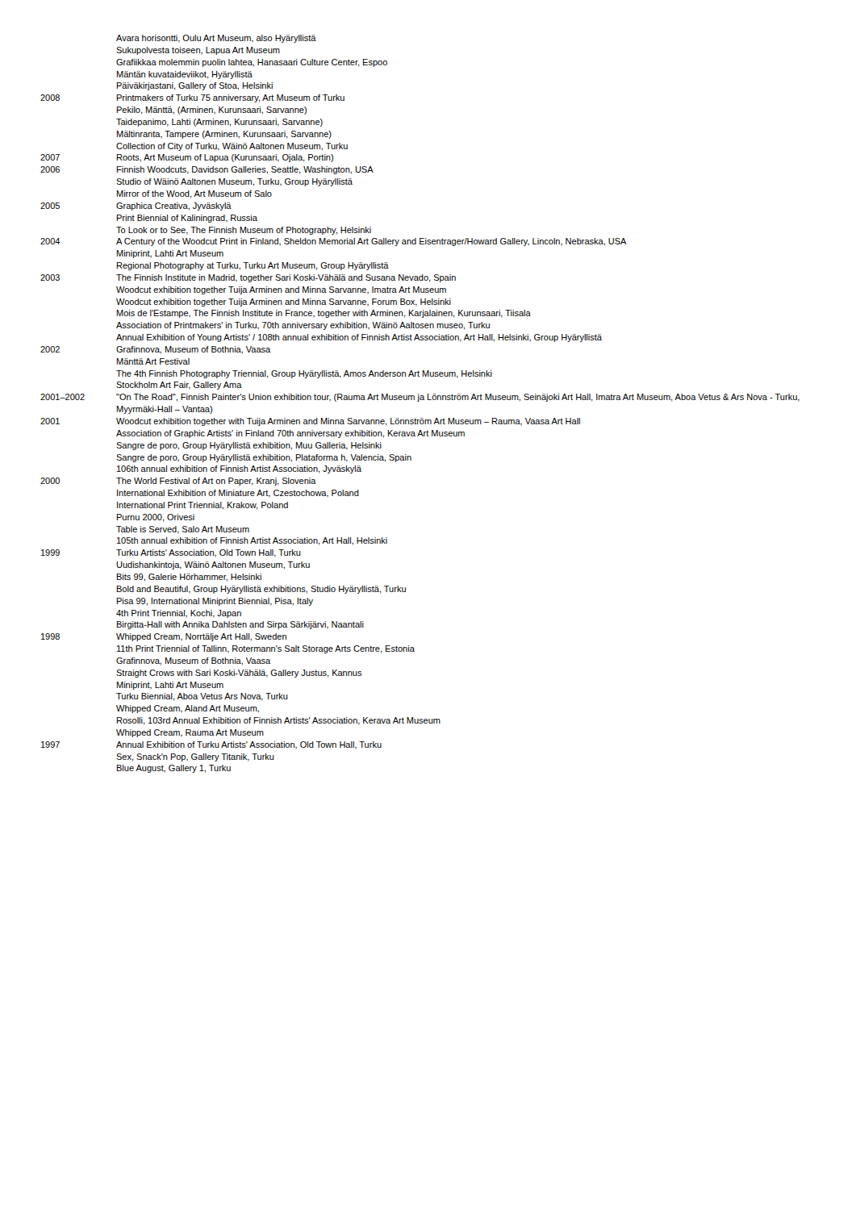| | Avara horisontti, Oulu Art Museum, also Hyäryllistä |
| | Sukupolvesta toiseen, Lapua Art Museum |
| | Grafiikkaa molemmin puolin lahtea, Hanasaari Culture Center, Espoo |
| | Mäntän kuvataideviikot, Hyäryllistä |
| | Päiväkirjastani, Gallery of Stoa, Helsinki |
| 2008 | Printmakers of Turku 75 anniversary, Art Museum of Turku |
| | Pekilo, Mänttä, (Arminen, Kurunsaari, Sarvanne) |
| | Taidepanimo, Lahti (Arminen, Kurunsaari, Sarvanne) |
| | Mältinranta, Tampere (Arminen, Kurunsaari, Sarvanne) |
| | Collection of City of Turku, Wäinö Aaltonen Museum, Turku |
| 2007 | Roots, Art Museum of Lapua (Kurunsaari, Ojala, Portin) |
| 2006 | Finnish Woodcuts, Davidson Galleries, Seattle, Washington, USA |
| | Studio of Wäinö Aaltonen Museum, Turku, Group Hyäryllistä |
| | Mirror of the Wood, Art Museum of Salo |
| 2005 | Graphica Creativa, Jyväskylä |
| | Print Biennial of Kaliningrad, Russia |
| | To Look or to See, The Finnish Museum of Photography, Helsinki |
| 2004 | A Century of the Woodcut Print in Finland, Sheldon Memorial Art Gallery and Eisentrager/Howard Gallery, Lincoln, Nebraska, USA |
| | Miniprint, Lahti Art Museum |
| | Regional Photography at Turku, Turku Art Museum, Group Hyäryllistä |
| 2003 | The Finnish Institute in Madrid, together Sari Koski-Vähälä and Susana Nevado, Spain |
| | Woodcut exhibition together Tuija Arminen and Minna Sarvanne, Imatra Art Museum |
| | Woodcut exhibition together Tuija Arminen and Minna Sarvanne, Forum Box, Helsinki |
| | Mois de l'Estampe, The Finnish Institute in France, together with Arminen, Karjalainen, Kurunsaari, Tiisala |
| | Association of Printmakers' in Turku, 70th anniversary exhibition, Wäinö Aaltosen museo, Turku |
| | Annual Exhibition of Young Artists' / 108th annual exhibition of Finnish Artist Association, Art Hall, Helsinki, Group Hyäryllistä |
| 2002 | Grafinnova, Museum of Bothnia, Vaasa |
| | Mänttä Art Festival |
| | The 4th Finnish Photography Triennial, Group Hyäryllistä, Amos Anderson Art Museum, Helsinki |
| | Stockholm Art Fair, Gallery Ama |
| 2001–2002 | "On The Road", Finnish Painter's Union exhibition tour, (Rauma Art Museum ja Lönnström Art Museum, Seinäjoki Art Hall, Imatra Art Museum, Aboa Vetus & Ars Nova - Turku, Myyrmäki-Hall – Vantaa) |
| 2001 | Woodcut exhibition together with Tuija Arminen and Minna Sarvanne, Lönnström Art Museum – Rauma, Vaasa Art Hall |
| | Association of Graphic Artists' in Finland 70th anniversary exhibition, Kerava Art Museum |
| | Sangre de poro, Group Hyäryllistä exhibition, Muu Galleria, Helsinki |
| | Sangre de poro, Group Hyäryllistä exhibition, Plataforma h, Valencia, Spain |
| | 106th annual exhibition of Finnish Artist Association, Jyväskylä |
| 2000 | The World Festival of Art on Paper, Kranj, Slovenia |
| | International Exhibition of Miniature Art, Czestochowa, Poland |
| | International Print Triennial, Krakow, Poland |
| | Purnu 2000, Orivesi |
| | Table is Served, Salo Art Museum |
| | 105th annual exhibition of Finnish Artist Association, Art Hall, Helsinki |
| 1999 | Turku Artists' Association, Old Town Hall, Turku |
| | Uudishankintoja, Wäinö Aaltonen Museum, Turku |
| | Bits 99, Galerie Hörhammer, Helsinki |
| | Bold and Beautiful, Group Hyäryllistä exhibitions, Studio Hyäryllistä, Turku |
| | Pisa 99, International Miniprint Biennial, Pisa, Italy |
| | 4th Print Triennial, Kochi, Japan |
| | Birgitta-Hall with Annika Dahlsten and Sirpa Särkijärvi, Naantali |
| 1998 | Whipped Cream, Norrtälje Art Hall, Sweden |
| | 11th Print Triennial of Tallinn, Rotermann's Salt Storage Arts Centre, Estonia |
| | Grafinnova, Museum of Bothnia, Vaasa |
| | Straight Crows with Sari Koski-Vähälä, Gallery Justus, Kannus |
| | Miniprint, Lahti Art Museum |
| | Turku Biennial, Aboa Vetus Ars Nova, Turku |
| | Whipped Cream, Aland Art Museum, |
| | Rosolli, 103rd Annual Exhibition of Finnish Artists' Association, Kerava Art Museum |
| | Whipped Cream, Rauma Art Museum |
| 1997 | Annual Exhibition of Turku Artists' Association, Old Town Hall, Turku |
| | Sex, Snack'n Pop, Gallery Titanik, Turku |
| | Blue August, Gallery 1, Turku |